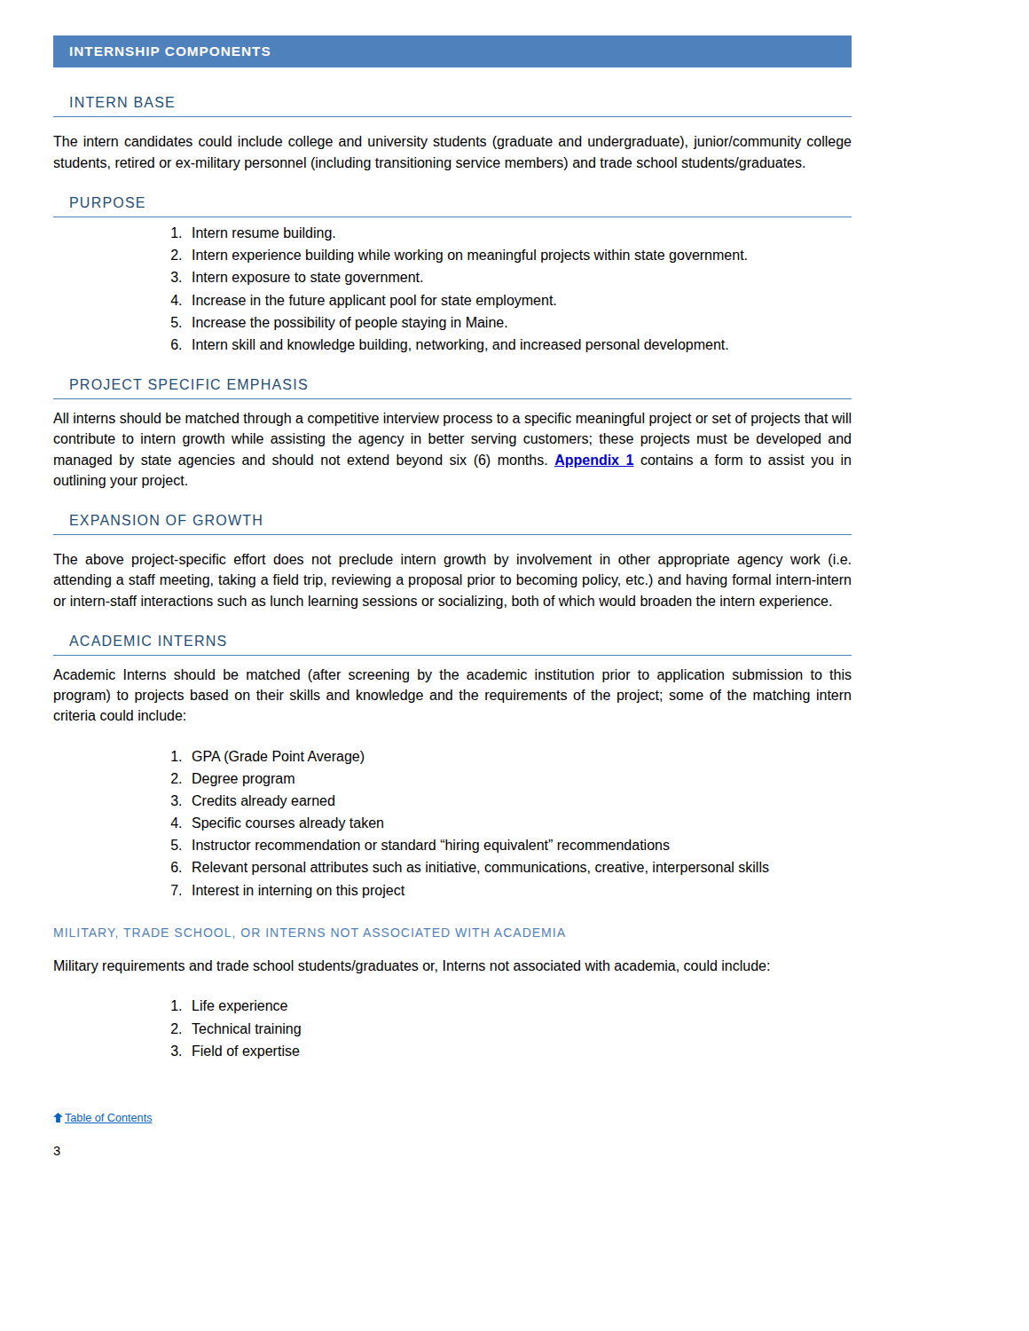INTERNSHIP COMPONENTS
INTERN BASE
The intern candidates could include college and university students (graduate and undergraduate), junior/community college students, retired or ex-military personnel (including transitioning service members) and trade school students/graduates.
PURPOSE
Intern resume building.
Intern experience building while working on meaningful projects within state government.
Intern exposure to state government.
Increase in the future applicant pool for state employment.
Increase the possibility of people staying in Maine.
Intern skill and knowledge building, networking, and increased personal development.
PROJECT SPECIFIC EMPHASIS
All interns should be matched through a competitive interview process to a specific meaningful project or set of projects that will contribute to intern growth while assisting the agency in better serving customers; these projects must be developed and managed by state agencies and should not extend beyond six (6) months. Appendix 1 contains a form to assist you in outlining your project.
EXPANSION OF GROWTH
The above project-specific effort does not preclude intern growth by involvement in other appropriate agency work (i.e. attending a staff meeting, taking a field trip, reviewing a proposal prior to becoming policy, etc.) and having formal intern-intern or intern-staff interactions such as lunch learning sessions or socializing, both of which would broaden the intern experience.
ACADEMIC INTERNS
Academic Interns should be matched (after screening by the academic institution prior to application submission to this program) to projects based on their skills and knowledge and the requirements of the project; some of the matching intern criteria could include:
GPA (Grade Point Average)
Degree program
Credits already earned
Specific courses already taken
Instructor recommendation or standard “hiring equivalent” recommendations
Relevant personal attributes such as initiative, communications, creative, interpersonal skills
Interest in interning on this project
MILITARY, TRADE SCHOOL, OR INTERNS NOT ASSOCIATED WITH ACADEMIA
Military requirements and trade school students/graduates or, Interns not associated with academia, could include:
Life experience
Technical training
Field of expertise
Table of Contents
3